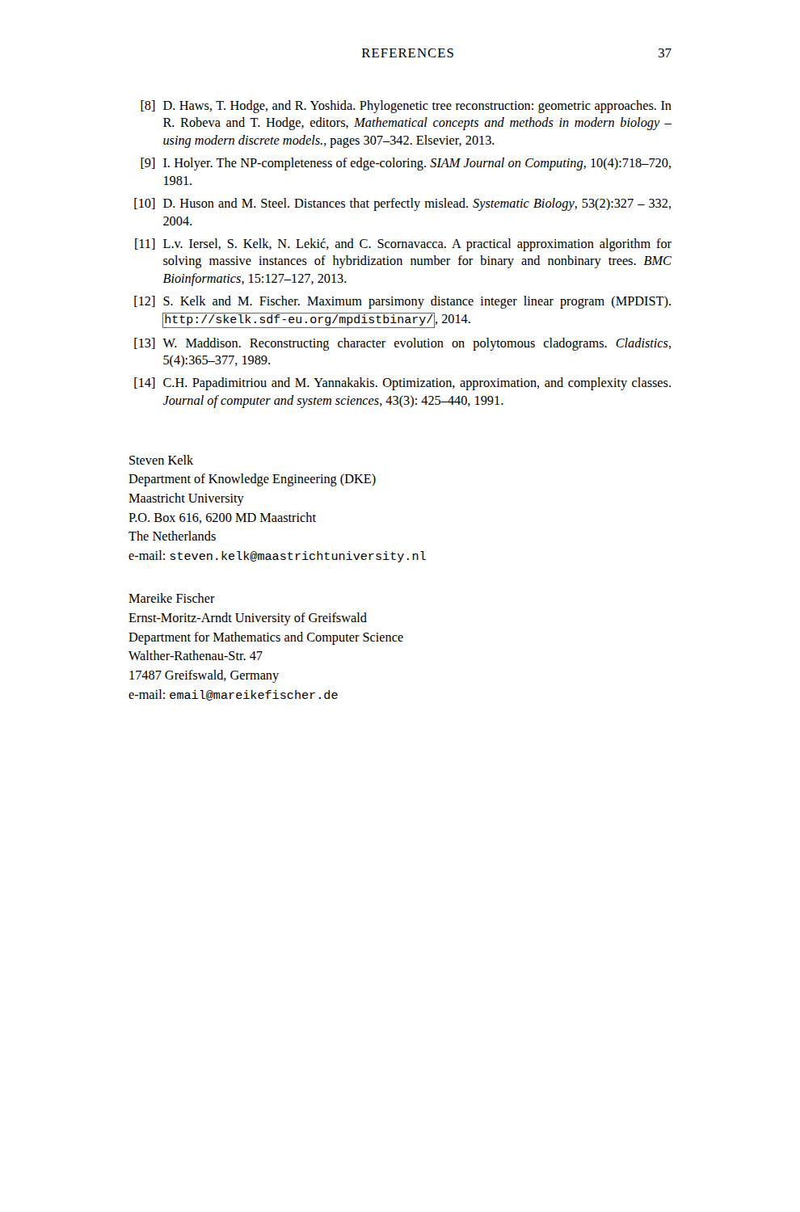REFERENCES 37
[8] D. Haws, T. Hodge, and R. Yoshida. Phylogenetic tree reconstruction: geometric approaches. In R. Robeva and T. Hodge, editors, Mathematical concepts and methods in modern biology – using modern discrete models., pages 307–342. Elsevier, 2013.
[9] I. Holyer. The NP-completeness of edge-coloring. SIAM Journal on Computing, 10(4):718–720, 1981.
[10] D. Huson and M. Steel. Distances that perfectly mislead. Systematic Biology, 53(2):327 – 332, 2004.
[11] L.v. Iersel, S. Kelk, N. Lekić, and C. Scornavacca. A practical approximation algorithm for solving massive instances of hybridization number for binary and nonbinary trees. BMC Bioinformatics, 15:127–127, 2013.
[12] S. Kelk and M. Fischer. Maximum parsimony distance integer linear program (MPDIST). http://skelk.sdf-eu.org/mpdistbinary/, 2014.
[13] W. Maddison. Reconstructing character evolution on polytomous cladograms. Cladistics, 5(4):365–377, 1989.
[14] C.H. Papadimitriou and M. Yannakakis. Optimization, approximation, and complexity classes. Journal of computer and system sciences, 43(3): 425–440, 1991.
Steven Kelk
Department of Knowledge Engineering (DKE)
Maastricht University
P.O. Box 616, 6200 MD Maastricht
The Netherlands
e-mail: steven.kelk@maastrichtuniversity.nl
Mareike Fischer
Ernst-Moritz-Arndt University of Greifswald
Department for Mathematics and Computer Science
Walther-Rathenau-Str. 47
17487 Greifswald, Germany
e-mail: email@mareikefischer.de